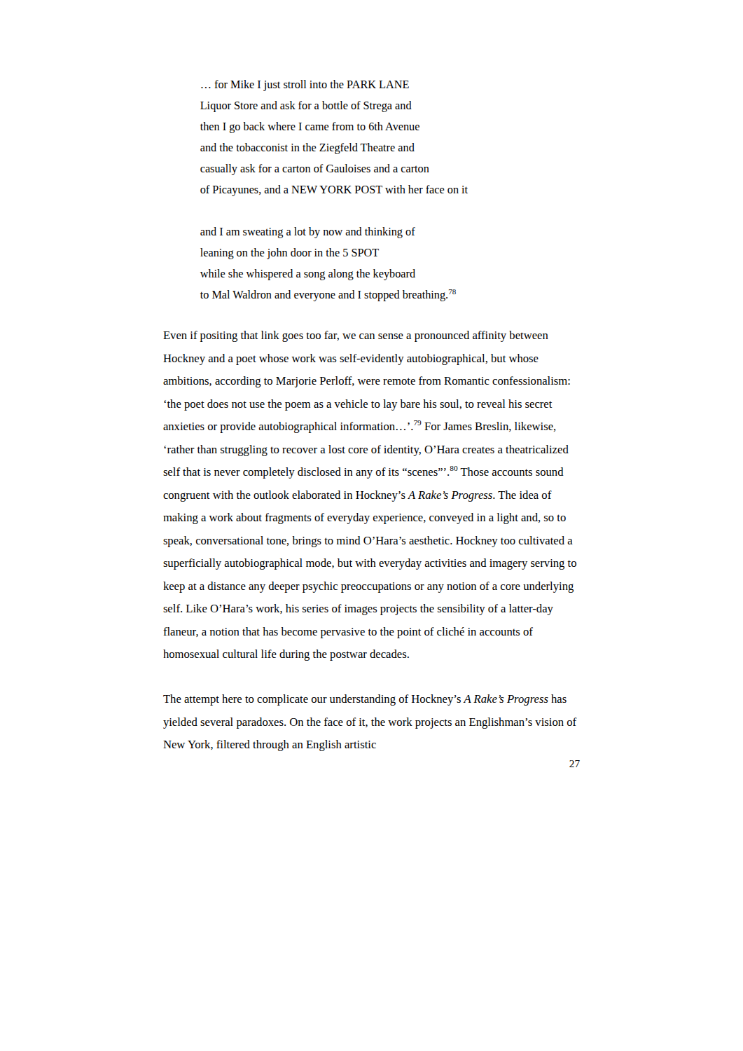… for Mike I just stroll into the PARK LANE
Liquor Store and ask for a bottle of Strega and
then I go back where I came from to 6th Avenue
and the tobacconist in the Ziegfeld Theatre and
casually ask for a carton of Gauloises and a carton
of Picayunes, and a NEW YORK POST with her face on it
and I am sweating a lot by now and thinking of
leaning on the john door in the 5 SPOT
while she whispered a song along the keyboard
to Mal Waldron and everyone and I stopped breathing.78
Even if positing that link goes too far, we can sense a pronounced affinity between Hockney and a poet whose work was self-evidently autobiographical, but whose ambitions, according to Marjorie Perloff, were remote from Romantic confessionalism: ‘the poet does not use the poem as a vehicle to lay bare his soul, to reveal his secret anxieties or provide autobiographical information…’.79 For James Breslin, likewise, ‘rather than struggling to recover a lost core of identity, O’Hara creates a theatricalized self that is never completely disclosed in any of its “scenes”’.80 Those accounts sound congruent with the outlook elaborated in Hockney’s A Rake’s Progress. The idea of making a work about fragments of everyday experience, conveyed in a light and, so to speak, conversational tone, brings to mind O’Hara’s aesthetic. Hockney too cultivated a superficially autobiographical mode, but with everyday activities and imagery serving to keep at a distance any deeper psychic preoccupations or any notion of a core underlying self. Like O’Hara’s work, his series of images projects the sensibility of a latter-day flaneur, a notion that has become pervasive to the point of cliché in accounts of homosexual cultural life during the postwar decades.
The attempt here to complicate our understanding of Hockney’s A Rake’s Progress has yielded several paradoxes. On the face of it, the work projects an Englishman’s vision of New York, filtered through an English artistic
27